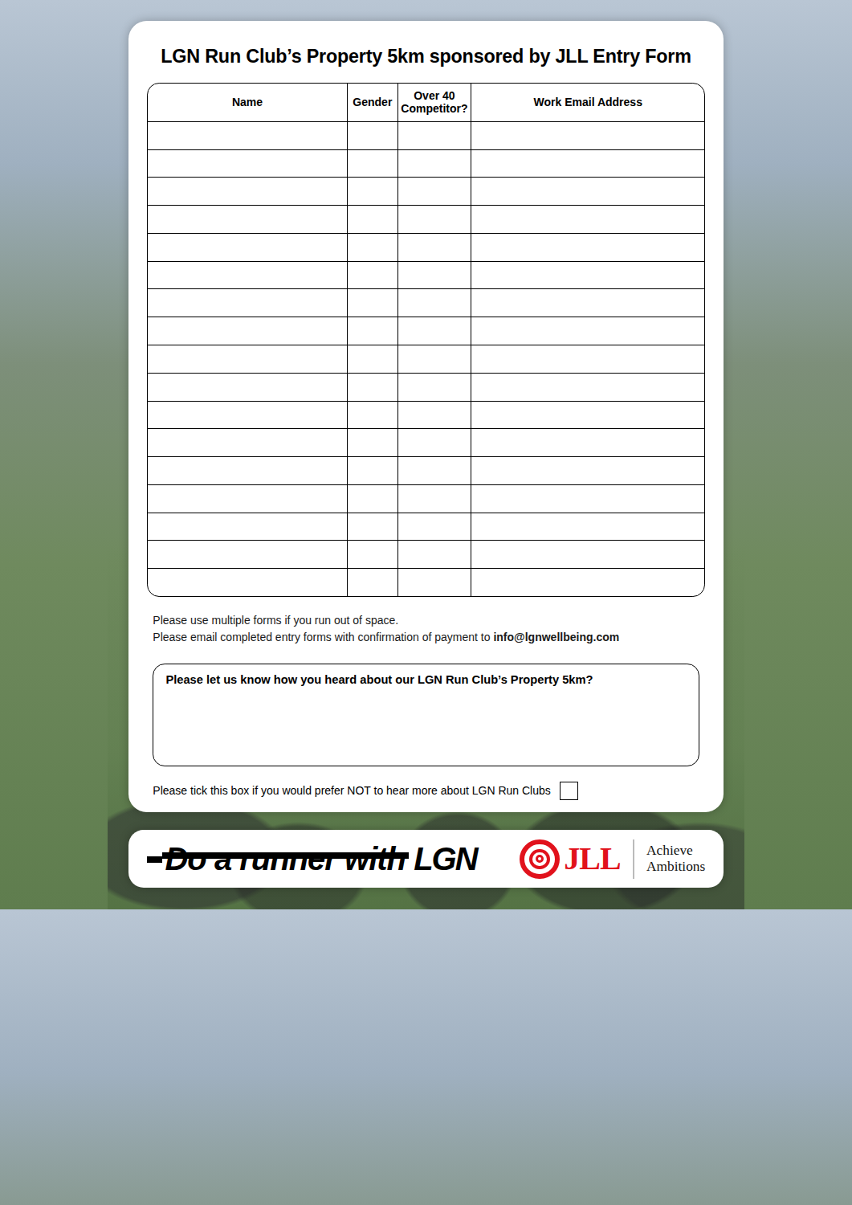LGN Run Club’s Property 5km sponsored by JLL Entry Form
| Name | Gender | Over 40 Competitor? | Work Email Address |
| --- | --- | --- | --- |
Please use multiple forms if you run out of space.
Please email completed entry forms with confirmation of payment to info@lgnwellbeing.com
Please let us know how you heard about our LGN Run Club’s Property 5km?
Please tick this box if you would prefer NOT to hear more about LGN Run Clubs
Do a runner with LGN
JLL
Achieve
Ambitions